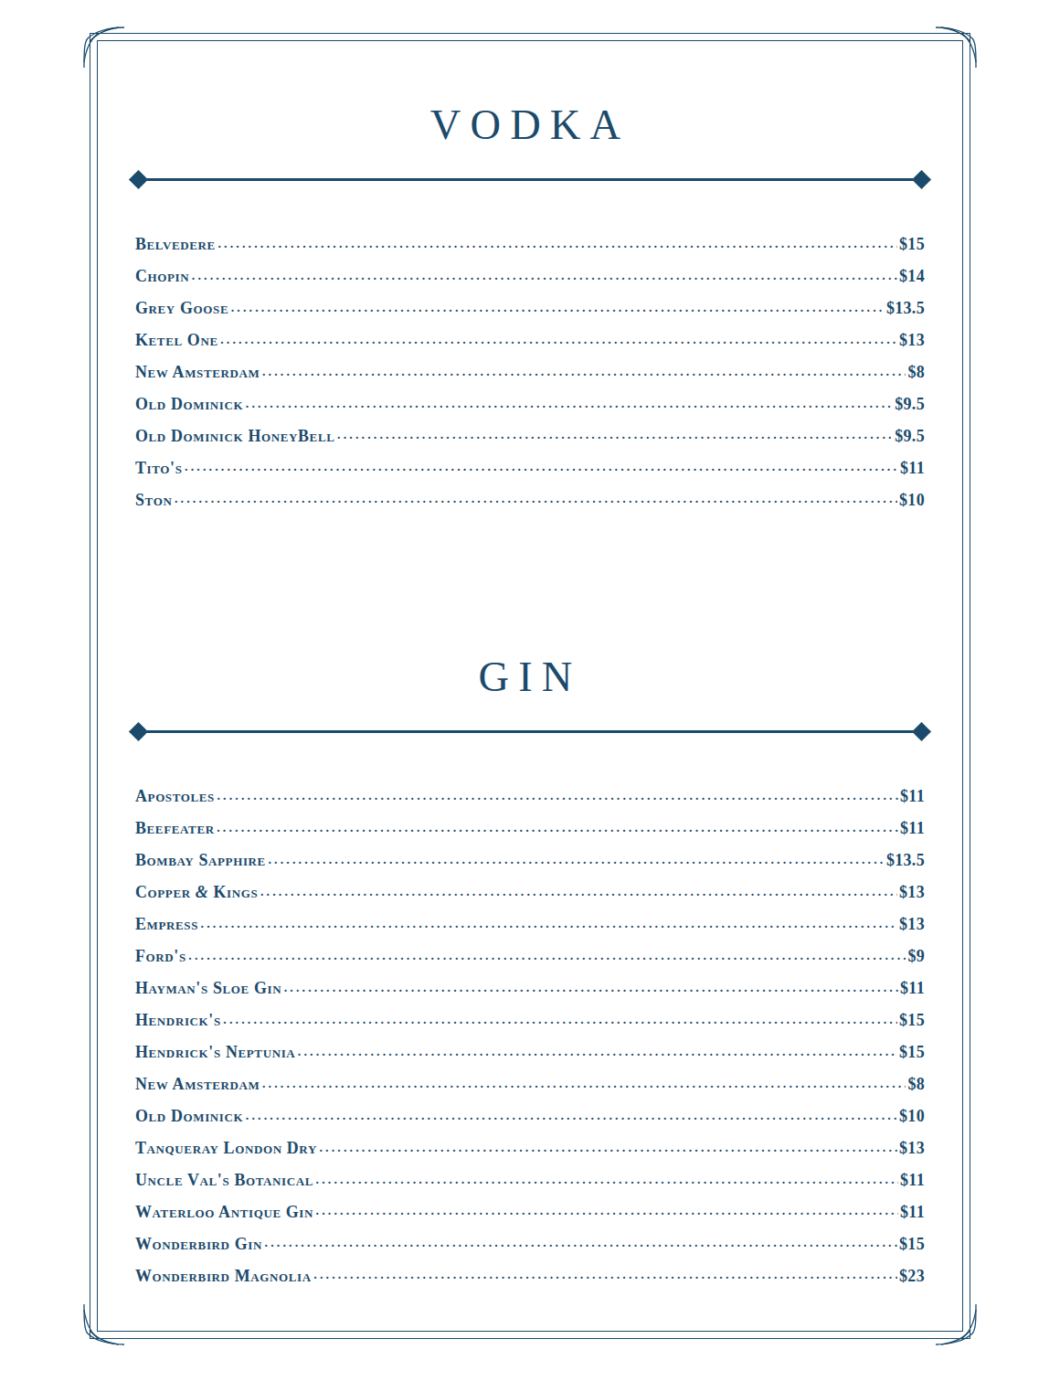Vodka
Belvedere..................................................................................................................................$15
Chopin..................................................................................................................................$14
Grey Goose..................................................................................................................................$13.5
Ketel One..................................................................................................................................$13
New Amsterdam..................................................................................................................................$8
Old Dominick..................................................................................................................................$9.5
Old Dominick HoneyBell..................................................................................................................................$9.5
Tito's..................................................................................................................................$11
Ston..................................................................................................................................$10
Gin
Apostoles..................................................................................................................................$11
Beefeater..................................................................................................................................$11
Bombay Sapphire..................................................................................................................................$13.5
Copper & Kings..................................................................................................................................$13
Empress..................................................................................................................................$13
Ford's..................................................................................................................................$9
Hayman's Sloe Gin..................................................................................................................................$11
Hendrick's..................................................................................................................................$15
Hendrick's Neptunia..................................................................................................................................$15
New Amsterdam..................................................................................................................................$8
Old Dominick..................................................................................................................................$10
Tanqueray London Dry..................................................................................................................................$13
Uncle Val's Botanical..................................................................................................................................$11
Waterloo Antique Gin..................................................................................................................................$11
Wonderbird Gin..................................................................................................................................$15
Wonderbird Magnolia..................................................................................................................................$23